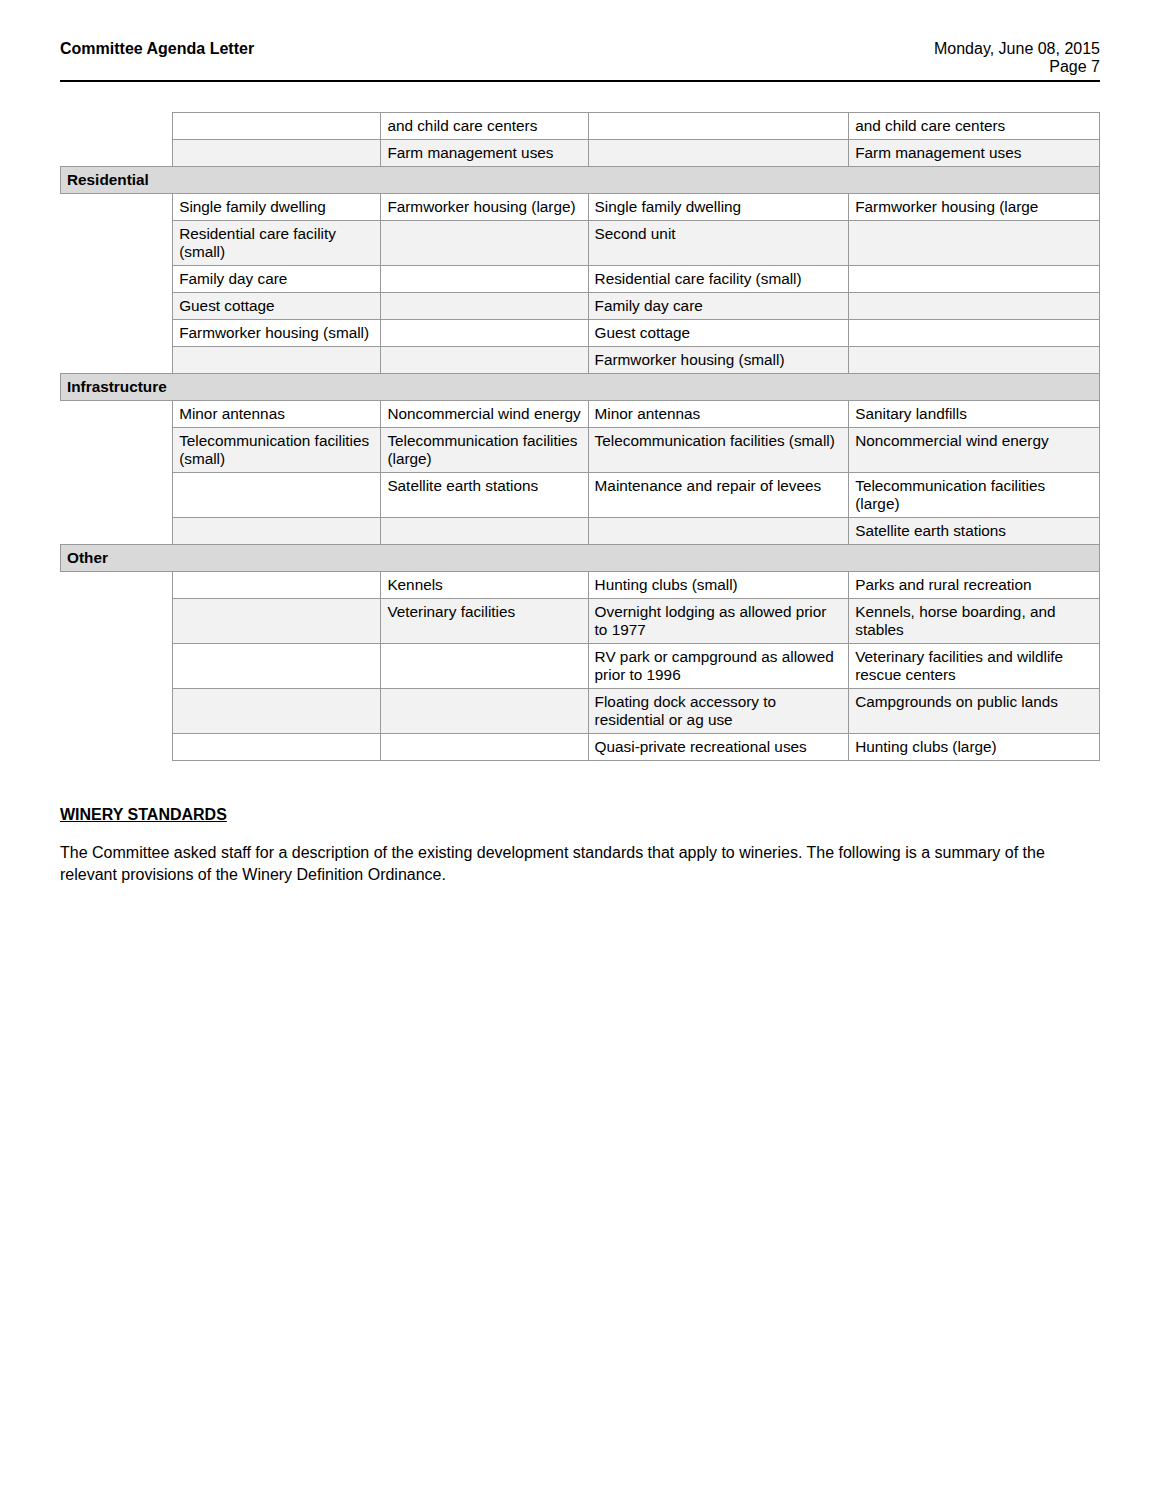Committee Agenda Letter
Monday, June 08, 2015
Page 7
| | | and child care centers | | and child care centers |
| | | Farm management uses | | Farm management uses |
| Residential | |
| | Single family dwelling | Farmworker housing (large) | Single family dwelling | Farmworker housing (large |
| | Residential care facility (small) | | Second unit | |
| | Family day care | | Residential care facility (small) | |
| | Guest cottage | | Family day care | |
| | Farmworker housing (small) | | Guest cottage | |
| | | | Farmworker housing (small) | |
| Infrastructure | |
| | Minor antennas | Noncommercial wind energy | Minor antennas | Sanitary landfills |
| | Telecommunication facilities (small) | Telecommunication facilities (large) | Telecommunication facilities (small) | Noncommercial wind energy |
| | | Satellite earth stations | Maintenance and repair of levees | Telecommunication facilities (large) |
| | | | | Satellite earth stations |
| Other | |
| | | Kennels | Hunting clubs (small) | Parks and rural recreation |
| | | Veterinary facilities | Overnight lodging as allowed prior to 1977 | Kennels, horse boarding, and stables |
| | | | RV park or campground as allowed prior to 1996 | Veterinary facilities and wildlife rescue centers |
| | | | Floating dock accessory to residential or ag use | Campgrounds on public lands |
| | | | Quasi-private recreational uses | Hunting clubs (large) |
WINERY STANDARDS
The Committee asked staff for a description of the existing development standards that apply to wineries. The following is a summary of the relevant provisions of the Winery Definition Ordinance.